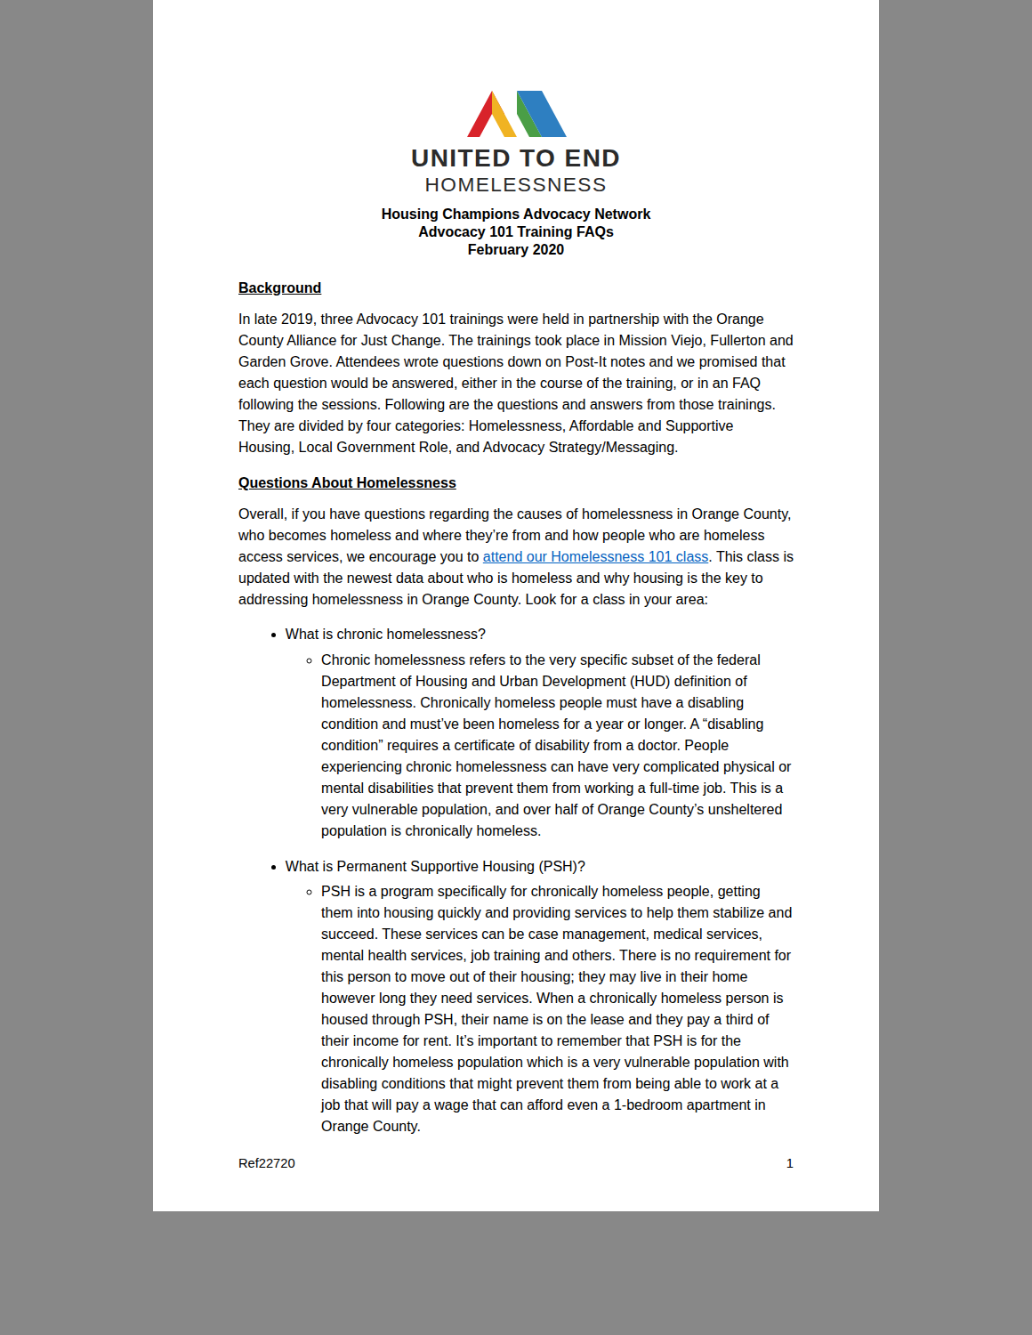UNITED TO END HOMELESSNESS
Housing Champions Advocacy Network
Advocacy 101 Training FAQs
February 2020
Background
In late 2019, three Advocacy 101 trainings were held in partnership with the Orange County Alliance for Just Change. The trainings took place in Mission Viejo, Fullerton and Garden Grove. Attendees wrote questions down on Post-It notes and we promised that each question would be answered, either in the course of the training, or in an FAQ following the sessions. Following are the questions and answers from those trainings. They are divided by four categories: Homelessness, Affordable and Supportive Housing, Local Government Role, and Advocacy Strategy/Messaging.
Questions About Homelessness
Overall, if you have questions regarding the causes of homelessness in Orange County, who becomes homeless and where they’re from and how people who are homeless access services, we encourage you to attend our Homelessness 101 class. This class is updated with the newest data about who is homeless and why housing is the key to addressing homelessness in Orange County. Look for a class in your area:
What is chronic homelessness?
Chronic homelessness refers to the very specific subset of the federal Department of Housing and Urban Development (HUD) definition of homelessness. Chronically homeless people must have a disabling condition and must’ve been homeless for a year or longer. A “disabling condition” requires a certificate of disability from a doctor. People experiencing chronic homelessness can have very complicated physical or mental disabilities that prevent them from working a full-time job. This is a very vulnerable population, and over half of Orange County’s unsheltered population is chronically homeless.
What is Permanent Supportive Housing (PSH)?
PSH is a program specifically for chronically homeless people, getting them into housing quickly and providing services to help them stabilize and succeed. These services can be case management, medical services, mental health services, job training and others. There is no requirement for this person to move out of their housing; they may live in their home however long they need services. When a chronically homeless person is housed through PSH, their name is on the lease and they pay a third of their income for rent. It’s important to remember that PSH is for the chronically homeless population which is a very vulnerable population with disabling conditions that might prevent them from being able to work at a job that will pay a wage that can afford even a 1-bedroom apartment in Orange County.
Ref22720 1